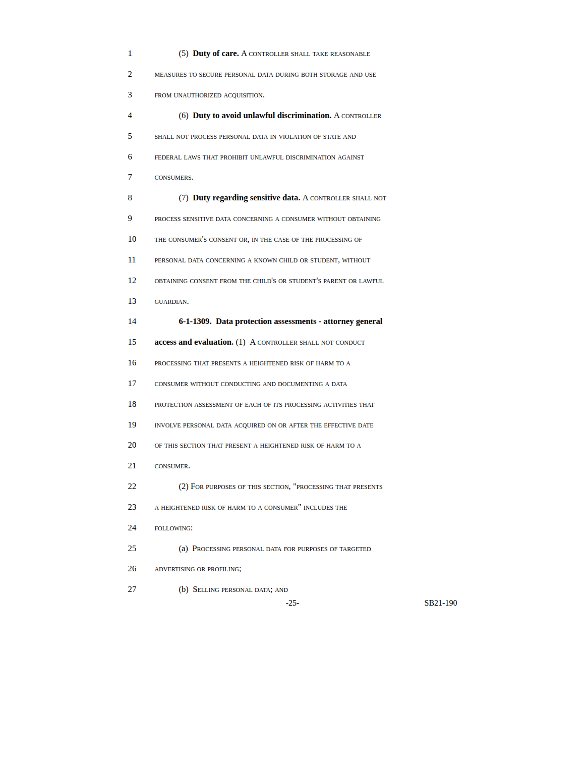| 1 | (5) Duty of care. A controller shall take reasonable |
| 2 | measures to secure personal data during both storage and use |
| 3 | from unauthorized acquisition. |
| 4 | (6) Duty to avoid unlawful discrimination. A controller |
| 5 | shall not process personal data in violation of state and |
| 6 | federal laws that prohibit unlawful discrimination against |
| 7 | consumers. |
| 8 | (7) Duty regarding sensitive data. A controller shall not |
| 9 | process sensitive data concerning a consumer without obtaining |
| 10 | the consumer's consent or, in the case of the processing of |
| 11 | personal data concerning a known child or student, without |
| 12 | obtaining consent from the child's or student's parent or lawful |
| 13 | guardian. |
| 14 | 6-1-1309. Data protection assessments - attorney general |
| 15 | access and evaluation. (1) A controller shall not conduct |
| 16 | processing that presents a heightened risk of harm to a |
| 17 | consumer without conducting and documenting a data |
| 18 | protection assessment of each of its processing activities that |
| 19 | involve personal data acquired on or after the effective date |
| 20 | of this section that present a heightened risk of harm to a |
| 21 | consumer. |
| 22 | (2) For purposes of this section, "processing that presents |
| 23 | a heightened risk of harm to a consumer" includes the |
| 24 | following: |
| 25 | (a) Processing personal data for purposes of targeted |
| 26 | advertising or profiling; |
| 27 | (b) Selling personal data; and |
-25- SB21-190